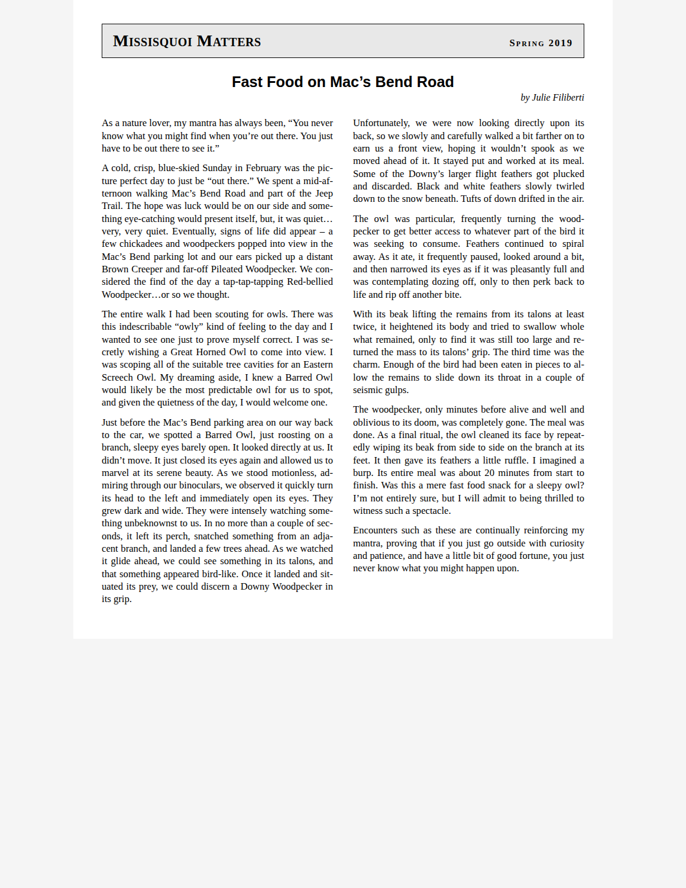Missisquoi Matters Spring 2019
Fast Food on Mac’s Bend Road
by Julie Filiberti
As a nature lover, my mantra has always been, “You never know what you might find when you’re out there. You just have to be out there to see it.”
A cold, crisp, blue-skied Sunday in February was the picture perfect day to just be “out there.” We spent a mid-afternoon walking Mac’s Bend Road and part of the Jeep Trail. The hope was luck would be on our side and something eye-catching would present itself, but, it was quiet…very, very quiet. Eventually, signs of life did appear – a few chickadees and woodpeckers popped into view in the Mac’s Bend parking lot and our ears picked up a distant Brown Creeper and far-off Pileated Woodpecker. We considered the find of the day a tap-tap-tapping Red-bellied Woodpecker…or so we thought.
The entire walk I had been scouting for owls. There was this indescribable “owly” kind of feeling to the day and I wanted to see one just to prove myself correct. I was secretly wishing a Great Horned Owl to come into view. I was scoping all of the suitable tree cavities for an Eastern Screech Owl. My dreaming aside, I knew a Barred Owl would likely be the most predictable owl for us to spot, and given the quietness of the day, I would welcome one.
Just before the Mac’s Bend parking area on our way back to the car, we spotted a Barred Owl, just roosting on a branch, sleepy eyes barely open. It looked directly at us. It didn’t move. It just closed its eyes again and allowed us to marvel at its serene beauty. As we stood motionless, admiring through our binoculars, we observed it quickly turn its head to the left and immediately open its eyes. They grew dark and wide. They were intensely watching something unbeknownst to us. In no more than a couple of seconds, it left its perch, snatched something from an adjacent branch, and landed a few trees ahead. As we watched it glide ahead, we could see something in its talons, and that something appeared bird-like. Once it landed and situated its prey, we could discern a Downy Woodpecker in its grip.
Unfortunately, we were now looking directly upon its back, so we slowly and carefully walked a bit farther on to earn us a front view, hoping it wouldn’t spook as we moved ahead of it. It stayed put and worked at its meal. Some of the Downy’s larger flight feathers got plucked and discarded. Black and white feathers slowly twirled down to the snow beneath. Tufts of down drifted in the air.
The owl was particular, frequently turning the woodpecker to get better access to whatever part of the bird it was seeking to consume. Feathers continued to spiral away. As it ate, it frequently paused, looked around a bit, and then narrowed its eyes as if it was pleasantly full and was contemplating dozing off, only to then perk back to life and rip off another bite.
With its beak lifting the remains from its talons at least twice, it heightened its body and tried to swallow whole what remained, only to find it was still too large and returned the mass to its talons’ grip. The third time was the charm. Enough of the bird had been eaten in pieces to allow the remains to slide down its throat in a couple of seismic gulps.
The woodpecker, only minutes before alive and well and oblivious to its doom, was completely gone. The meal was done. As a final ritual, the owl cleaned its face by repeatedly wiping its beak from side to side on the branch at its feet. It then gave its feathers a little ruffle. I imagined a burp. Its entire meal was about 20 minutes from start to finish. Was this a mere fast food snack for a sleepy owl? I’m not entirely sure, but I will admit to being thrilled to witness such a spectacle.
Encounters such as these are continually reinforcing my mantra, proving that if you just go outside with curiosity and patience, and have a little bit of good fortune, you just never know what you might happen upon.